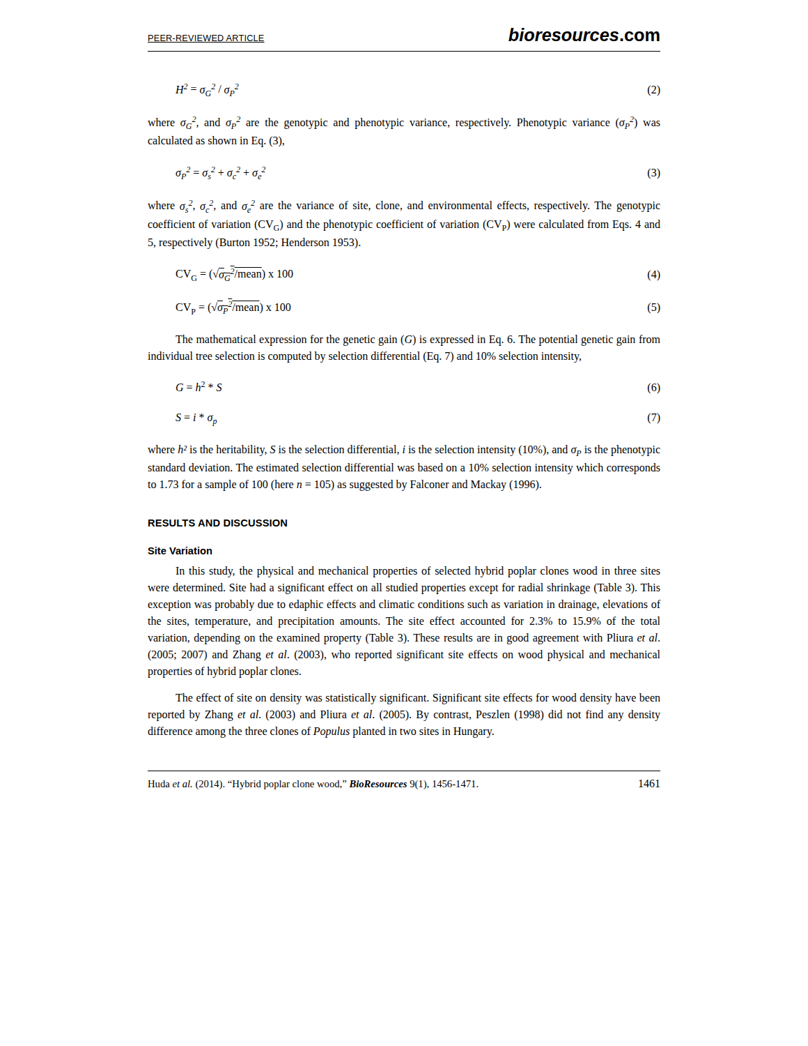PEER-REVIEWED ARTICLE
bioresources.com
H2 = σG 2 / σP 2
(2)
where σG 2, and σP 2 are the genotypic and phenotypic variance, respectively. Phenotypic variance (σP 2) was calculated as shown in Eq. (3),
σP 2 = σs 2 + σc 2 + σe 2
(3)
where σs 2, σc 2, and σe 2 are the variance of site, clone, and environmental effects, respectively. The genotypic coefficient of variation (CVG) and the phenotypic coefficient of variation (CVP) were calculated from Eqs. 4 and 5, respectively (Burton 1952; Henderson 1953).
CVG = (√σG 2/mean) x 100
(4)
CVP = (√σP 2/mean) x 100
(5)
The mathematical expression for the genetic gain (G) is expressed in Eq. 6. The potential genetic gain from individual tree selection is computed by selection differential (Eq. 7) and 10% selection intensity,
G = h 2 * S
(6)
S = i * σp
(7)
where h² is the heritability, S is the selection differential, i is the selection intensity (10%), and σP is the phenotypic standard deviation. The estimated selection differential was based on a 10% selection intensity which corresponds to 1.73 for a sample of 100 (here n = 105) as suggested by Falconer and Mackay (1996).
RESULTS AND DISCUSSION
Site Variation
In this study, the physical and mechanical properties of selected hybrid poplar clones wood in three sites were determined. Site had a significant effect on all studied properties except for radial shrinkage (Table 3). This exception was probably due to edaphic effects and climatic conditions such as variation in drainage, elevations of the sites, temperature, and precipitation amounts. The site effect accounted for 2.3% to 15.9% of the total variation, depending on the examined property (Table 3). These results are in good agreement with Pliura et al. (2005; 2007) and Zhang et al. (2003), who reported significant site effects on wood physical and mechanical properties of hybrid poplar clones.
The effect of site on density was statistically significant. Significant site effects for wood density have been reported by Zhang et al. (2003) and Pliura et al. (2005). By contrast, Peszlen (1998) did not find any density difference among the three clones of Populus planted in two sites in Hungary.
Huda et al. (2014). “Hybrid poplar clone wood,” BioResources 9(1), 1456-1471.
1461